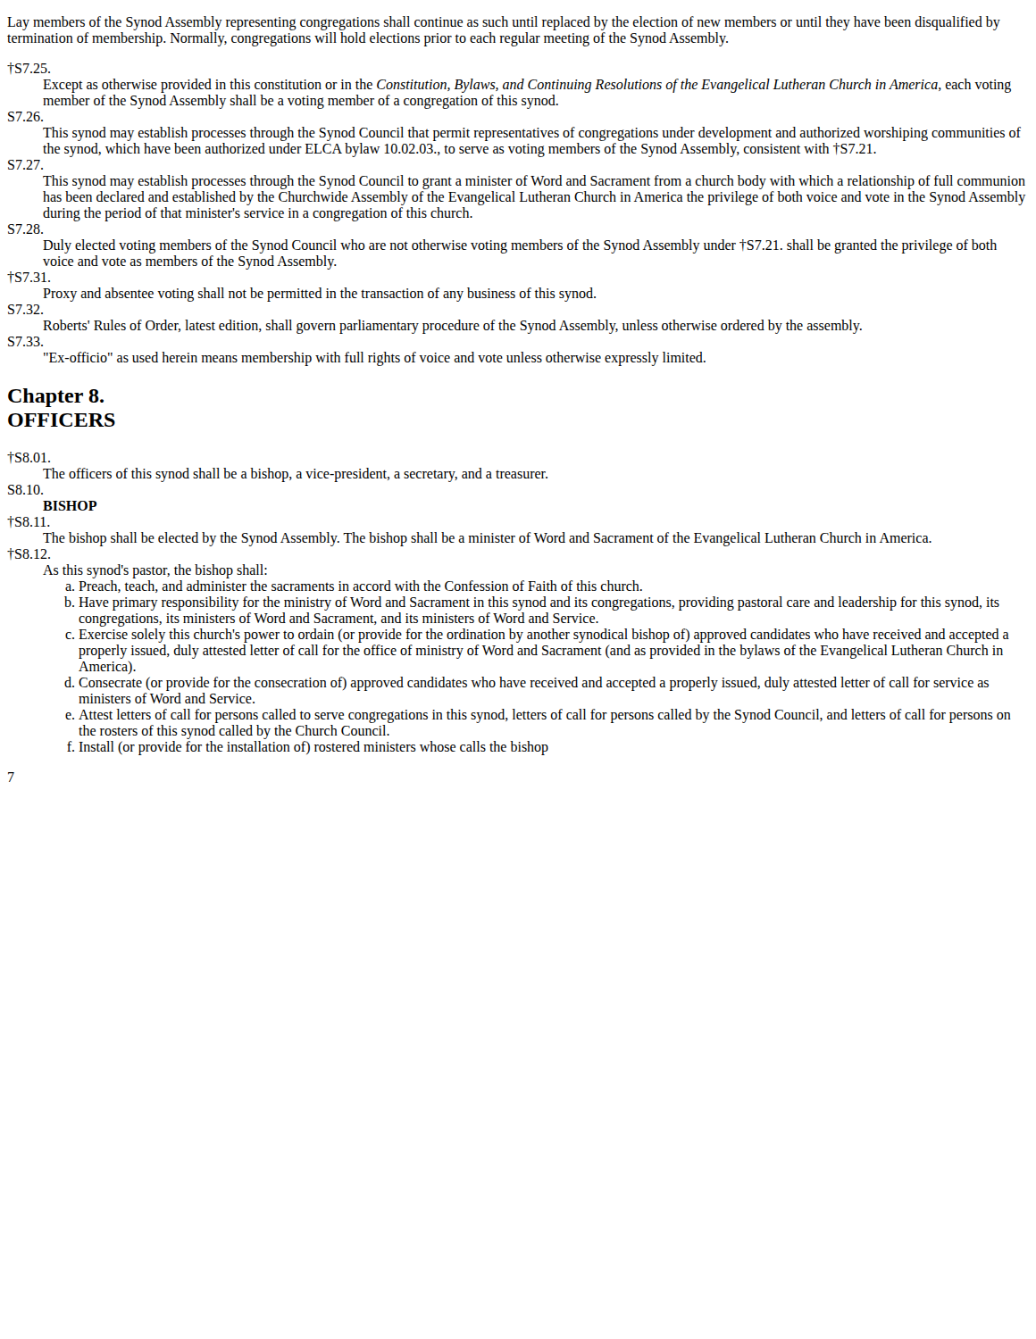Lay members of the Synod Assembly representing congregations shall continue as such until replaced by the election of new members or until they have been disqualified by termination of membership. Normally, congregations will hold elections prior to each regular meeting of the Synod Assembly.
†S7.25.
Except as otherwise provided in this constitution or in the Constitution, Bylaws, and Continuing Resolutions of the Evangelical Lutheran Church in America, each voting member of the Synod Assembly shall be a voting member of a congregation of this synod.
S7.26.
This synod may establish processes through the Synod Council that permit representatives of congregations under development and authorized worshiping communities of the synod, which have been authorized under ELCA bylaw 10.02.03., to serve as voting members of the Synod Assembly, consistent with †S7.21.
S7.27.
This synod may establish processes through the Synod Council to grant a minister of Word and Sacrament from a church body with which a relationship of full communion has been declared and established by the Churchwide Assembly of the Evangelical Lutheran Church in America the privilege of both voice and vote in the Synod Assembly during the period of that minister's service in a congregation of this church.
S7.28.
Duly elected voting members of the Synod Council who are not otherwise voting members of the Synod Assembly under †S7.21. shall be granted the privilege of both voice and vote as members of the Synod Assembly.
†S7.31.
Proxy and absentee voting shall not be permitted in the transaction of any business of this synod.
S7.32.
Roberts' Rules of Order, latest edition, shall govern parliamentary procedure of the Synod Assembly, unless otherwise ordered by the assembly.
S7.33.
"Ex-officio" as used herein means membership with full rights of voice and vote unless otherwise expressly limited.
Chapter 8.
OFFICERS
†S8.01.
The officers of this synod shall be a bishop, a vice-president, a secretary, and a treasurer.
S8.10.
BISHOP
†S8.11.
The bishop shall be elected by the Synod Assembly. The bishop shall be a minister of Word and Sacrament of the Evangelical Lutheran Church in America.
†S8.12.
As this synod's pastor, the bishop shall:
Preach, teach, and administer the sacraments in accord with the Confession of Faith of this church.
Have primary responsibility for the ministry of Word and Sacrament in this synod and its congregations, providing pastoral care and leadership for this synod, its congregations, its ministers of Word and Sacrament, and its ministers of Word and Service.
Exercise solely this church's power to ordain (or provide for the ordination by another synodical bishop of) approved candidates who have received and accepted a properly issued, duly attested letter of call for the office of ministry of Word and Sacrament (and as provided in the bylaws of the Evangelical Lutheran Church in America).
Consecrate (or provide for the consecration of) approved candidates who have received and accepted a properly issued, duly attested letter of call for service as ministers of Word and Service.
Attest letters of call for persons called to serve congregations in this synod, letters of call for persons called by the Synod Council, and letters of call for persons on the rosters of this synod called by the Church Council.
Install (or provide for the installation of) rostered ministers whose calls the bishop
7